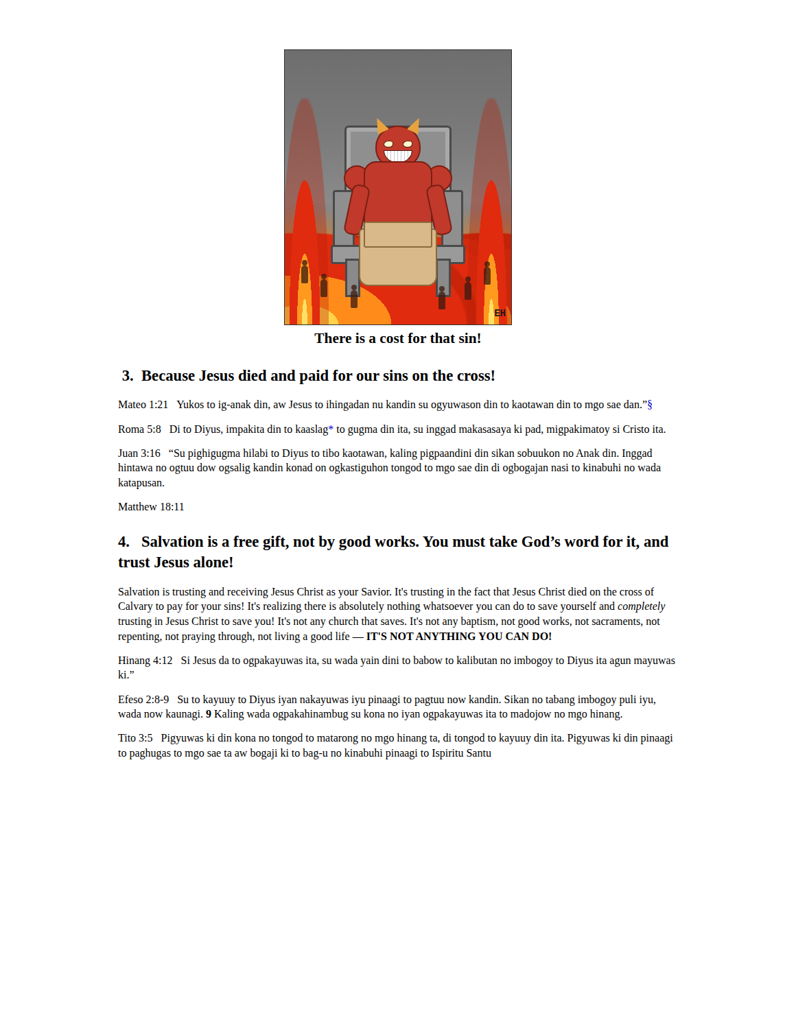EH
There is a cost for that sin!
3. Because Jesus died and paid for our sins on the cross!
Mateo 1:21 Yukos to ig-anak din, aw Jesus to ihingadan nu kandin su ogyuwason din to kaotawan din to mgo sae dan.”§
Roma 5:8 Di to Diyus, impakita din to kaaslag* to gugma din ita, su inggad makasasaya ki pad, migpakimatoy si Cristo ita.
Juan 3:16 “Su pighigugma hilabi to Diyus to tibo kaotawan, kaling pigpaandini din sikan sobuukon no Anak din. Inggad hintawa no ogtuu dow ogsalig kandin konad on ogkastiguhon tongod to mgo sae din di ogbogajan nasi to kinabuhi no wada katapusan.
Matthew 18:11
4. Salvation is a free gift, not by good works. You must take God’s word for it, and trust Jesus alone!
Salvation is trusting and receiving Jesus Christ as your Savior. It's trusting in the fact that Jesus Christ died on the cross of Calvary to pay for your sins! It's realizing there is absolutely nothing whatsoever you can do to save yourself and completely trusting in Jesus Christ to save you! It's not any church that saves. It's not any baptism, not good works, not sacraments, not repenting, not praying through, not living a good life — IT'S NOT ANYTHING YOU CAN DO!
Hinang 4:12 Si Jesus da to ogpakayuwas ita, su wada yain dini to babow to kalibutan no imbogoy to Diyus ita agun mayuwas ki.”
Efeso 2:8-9 Su to kayuuy to Diyus iyan nakayuwas iyu pinaagi to pagtuu now kandin. Sikan no tabang imbogoy puli iyu, wada now kaunagi. 9 Kaling wada ogpakahinambug su kona no iyan ogpakayuwas ita to madojow no mgo hinang.
Tito 3:5 Pigyuwas ki din kona no tongod to matarong no mgo hinang ta, di tongod to kayuuy din ita. Pigyuwas ki din pinaagi to paghugas to mgo sae ta aw bogaji ki to bag-u no kinabuhi pinaagi to Ispiritu Santu